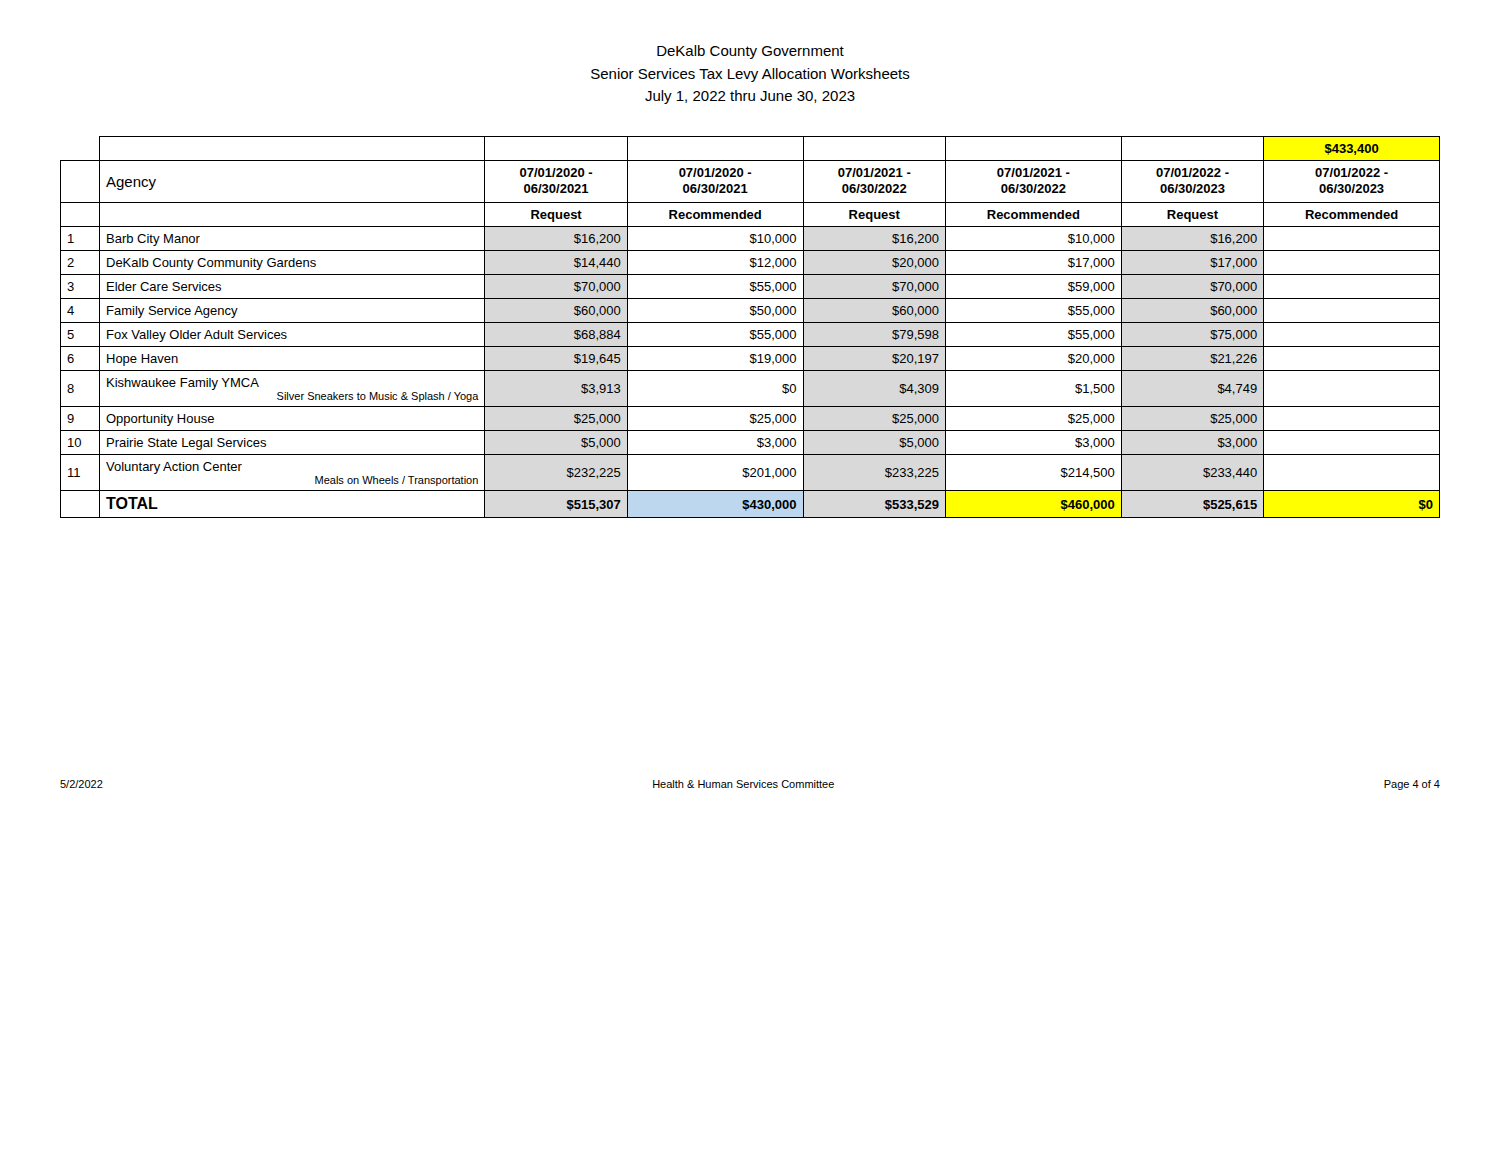DeKalb County Government
Senior Services Tax Levy Allocation Worksheets
July 1, 2022 thru June 30, 2023
| | | | | | | | $433,400 |
| | Agency | 07/01/2020 - 06/30/2021 | 07/01/2020 - 06/30/2021 | 07/01/2021 - 06/30/2022 | 07/01/2021 - 06/30/2022 | 07/01/2022 - 06/30/2023 | 07/01/2022 - 06/30/2023 |
| | | Request | Recommended | Request | Recommended | Request | Recommended |
| 1 | Barb City Manor | $16,200 | $10,000 | $16,200 | $10,000 | $16,200 | |
| 2 | DeKalb County Community Gardens | $14,440 | $12,000 | $20,000 | $17,000 | $17,000 | |
| 3 | Elder Care Services | $70,000 | $55,000 | $70,000 | $59,000 | $70,000 | |
| 4 | Family Service Agency | $60,000 | $50,000 | $60,000 | $55,000 | $60,000 | |
| 5 | Fox Valley Older Adult Services | $68,884 | $55,000 | $79,598 | $55,000 | $75,000 | |
| 6 | Hope Haven | $19,645 | $19,000 | $20,197 | $20,000 | $21,226 | |
| 8 | Kishwaukee Family YMCA Silver Sneakers to Music & Splash / Yoga | $3,913 | $0 | $4,309 | $1,500 | $4,749 | |
| 9 | Opportunity House | $25,000 | $25,000 | $25,000 | $25,000 | $25,000 | |
| 10 | Prairie State Legal Services | $5,000 | $3,000 | $5,000 | $3,000 | $3,000 | |
| 11 | Voluntary Action Center Meals on Wheels / Transportation | $232,225 | $201,000 | $233,225 | $214,500 | $233,440 | |
| | TOTAL | $515,307 | $430,000 | $533,529 | $460,000 | $525,615 | $0 |
5/2/2022 Health & Human Services Committee Page 4 of 4